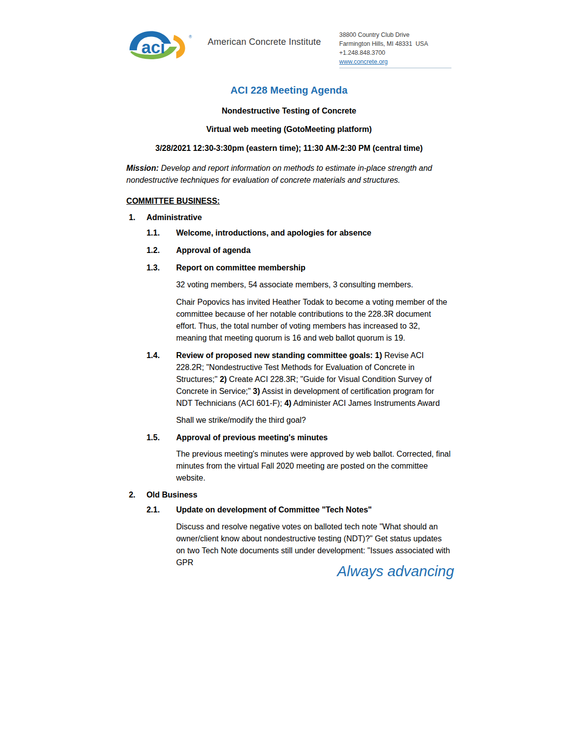aci ®
American Concrete Institute
38800 Country Club Drive
Farmington Hills, MI 48331 USA
+1.248.848.3700
www.concrete.org
ACI 228 Meeting Agenda
Nondestructive Testing of Concrete
Virtual web meeting (GotoMeeting platform)
3/28/2021 12:30-3:30pm (eastern time); 11:30 AM-2:30 PM (central time)
Mission: Develop and report information on methods to estimate in-place strength and nondestructive techniques for evaluation of concrete materials and structures.
COMMITTEE BUSINESS:
1. Administrative
1.1. Welcome, introductions, and apologies for absence
1.2. Approval of agenda
1.3. Report on committee membership
32 voting members, 54 associate members, 3 consulting members.
Chair Popovics has invited Heather Todak to become a voting member of the committee because of her notable contributions to the 228.3R document effort. Thus, the total number of voting members has increased to 32, meaning that meeting quorum is 16 and web ballot quorum is 19.
1.4. Review of proposed new standing committee goals: 1) Revise ACI 228.2R; "Nondestructive Test Methods for Evaluation of Concrete in Structures;" 2) Create ACI 228.3R; "Guide for Visual Condition Survey of Concrete in Service;" 3) Assist in development of certification program for NDT Technicians (ACI 601-F); 4) Administer ACI James Instruments Award
Shall we strike/modify the third goal?
1.5. Approval of previous meeting's minutes
The previous meeting's minutes were approved by web ballot. Corrected, final minutes from the virtual Fall 2020 meeting are posted on the committee website.
2. Old Business
2.1. Update on development of Committee "Tech Notes"
Discuss and resolve negative votes on balloted tech note "What should an owner/client know about nondestructive testing (NDT)?" Get status updates on two Tech Note documents still under development: "Issues associated with GPR
Always advancing